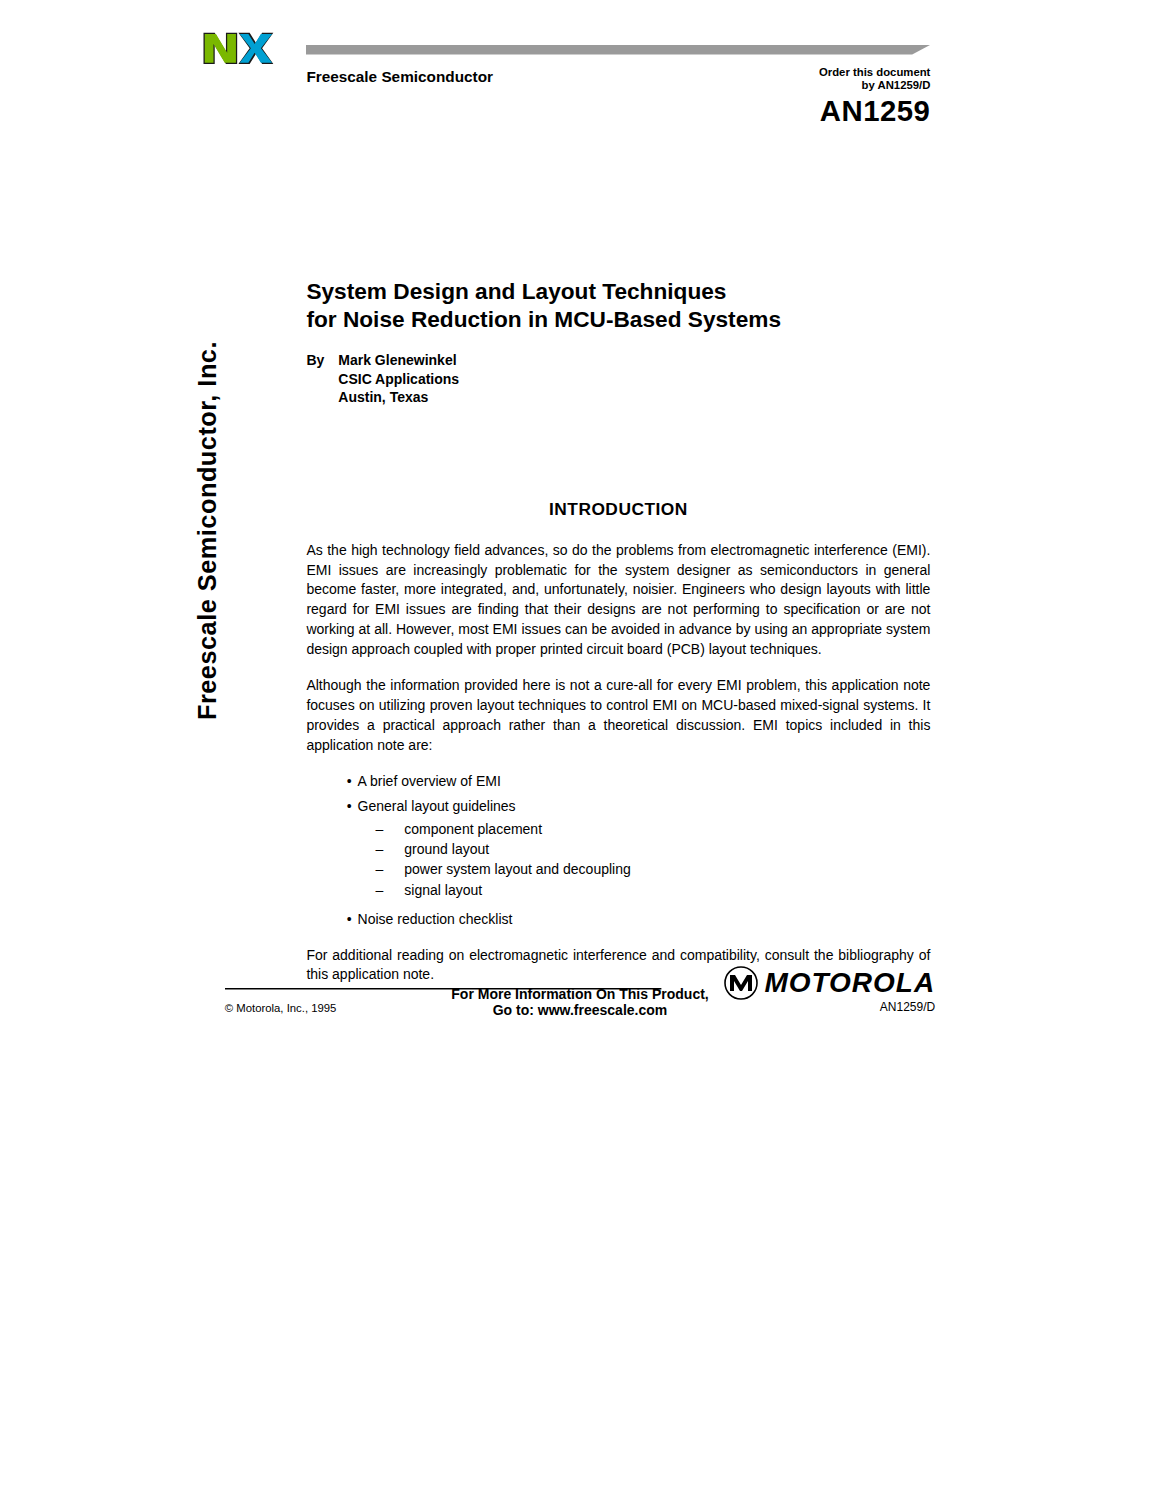NXP
Freescale Semiconductor, Inc.
Freescale Semiconductor
Order this document
by AN1259/D
AN1259
System Design and Layout Techniques
for Noise Reduction in MCU-Based Systems
| By | Mark Glenewinkel |
| | CSIC Applications |
| | Austin, Texas |
INTRODUCTION
As the high technology field advances, so do the problems from electromagnetic interference (EMI). EMI issues are increasingly problematic for the system designer as semiconductors in general become faster, more integrated, and, unfortunately, noisier. Engineers who design layouts with little regard for EMI issues are finding that their designs are not performing to specification or are not working at all. However, most EMI issues can be avoided in advance by using an appropriate system design approach coupled with proper printed circuit board (PCB) layout techniques.
Although the information provided here is not a cure-all for every EMI problem, this application note focuses on utilizing proven layout techniques to control EMI on MCU-based mixed-signal systems. It provides a practical approach rather than a theoretical discussion. EMI topics included in this application note are:
A brief overview of EMI
General layout guidelines
–component placement
–ground layout
–power system layout and decoupling
–signal layout
Noise reduction checklist
For additional reading on electromagnetic interference and compatibility, consult the bibliography of this application note.
© Motorola, Inc., 1995
For More Information On This Product,
Go to: www.freescale.com
AN1259/D
Motorola M MOTOROLA